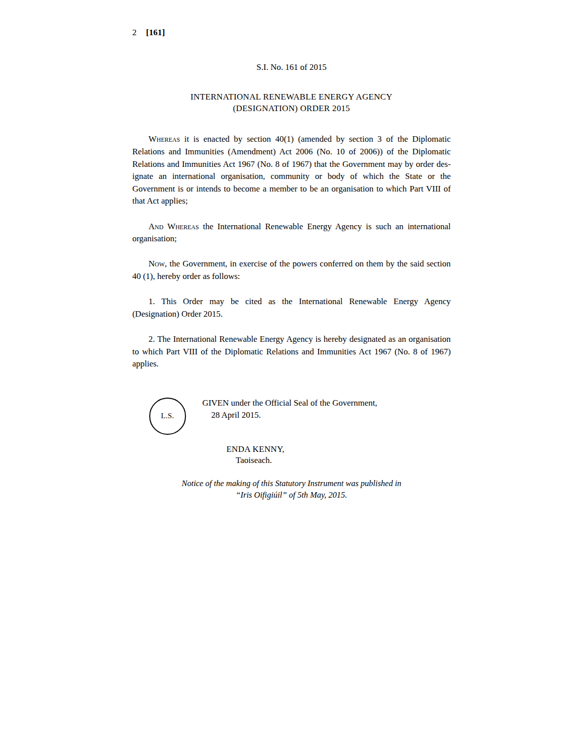2[161]
S.I. No. 161 of 2015
INTERNATIONAL RENEWABLE ENERGY AGENCY
(DESIGNATION) ORDER 2015
Whereas it is enacted by section 40(1) (amended by section 3 of the Diplomatic Relations and Immunities (Amendment) Act 2006 (No. 10 of 2006)) of the Diplomatic Relations and Immunities Act 1967 (No. 8 of 1967) that the Government may by order designate an international organisation, community or body of which the State or the Government is or intends to become a member to be an organisation to which Part VIII of that Act applies;
And Whereas the International Renewable Energy Agency is such an international organisation;
Now, the Government, in exercise of the powers conferred on them by the said section 40 (1), hereby order as follows:
1. This Order may be cited as the International Renewable Energy Agency (Designation) Order 2015.
2. The International Renewable Energy Agency is hereby designated as an organisation to which Part VIII of the Diplomatic Relations and Immunities Act 1967 (No. 8 of 1967) applies.
L.S.
GIVEN under the Official Seal of the Government, 28 April 2015.
ENDA KENNY,
Taoiseach.
Notice of the making of this Statutory Instrument was published in
“Iris Oifigiúil” of 5th May, 2015.